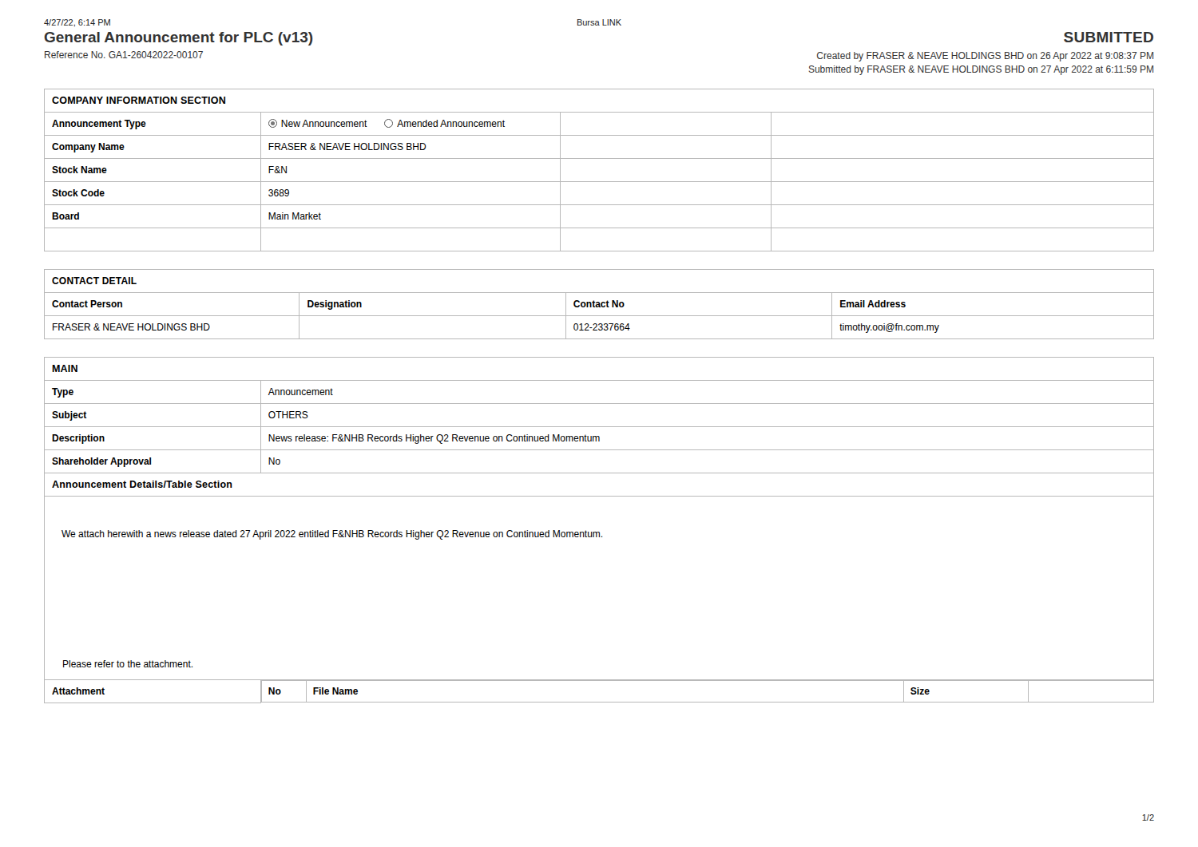4/27/22, 6:14 PM
Bursa LINK
General Announcement for PLC (v13)
Reference No. GA1-26042022-00107
SUBMITTED
Created by FRASER & NEAVE HOLDINGS BHD on 26 Apr 2022 at 9:08:37 PM
Submitted by FRASER & NEAVE HOLDINGS BHD on 27 Apr 2022 at 6:11:59 PM
| COMPANY INFORMATION SECTION |
| Announcement Type | New Announcement Amended Announcement | | |
| Company Name | FRASER & NEAVE HOLDINGS BHD | | |
| Stock Name | F&N | | |
| Stock Code | 3689 | | |
| Board | Main Market | | |
| CONTACT DETAIL |
| Contact Person | Designation | Contact No | Email Address |
| FRASER & NEAVE HOLDINGS BHD | | 012-2337664 | timothy.ooi@fn.com.my |
| MAIN |
| Type | Announcement |
| Subject | OTHERS |
| Description | News release: F&NHB Records Higher Q2 Revenue on Continued Momentum |
| Shareholder Approval | No |
| Announcement Details/Table Section |
| We attach herewith a news release dated 27 April 2022 entitled F&NHB Records Higher Q2 Revenue on Continued Momentum. Please refer to the attachment. |
| Attachment | / No / File Name / Size / / / --- / --- / --- / --- / |
1/2